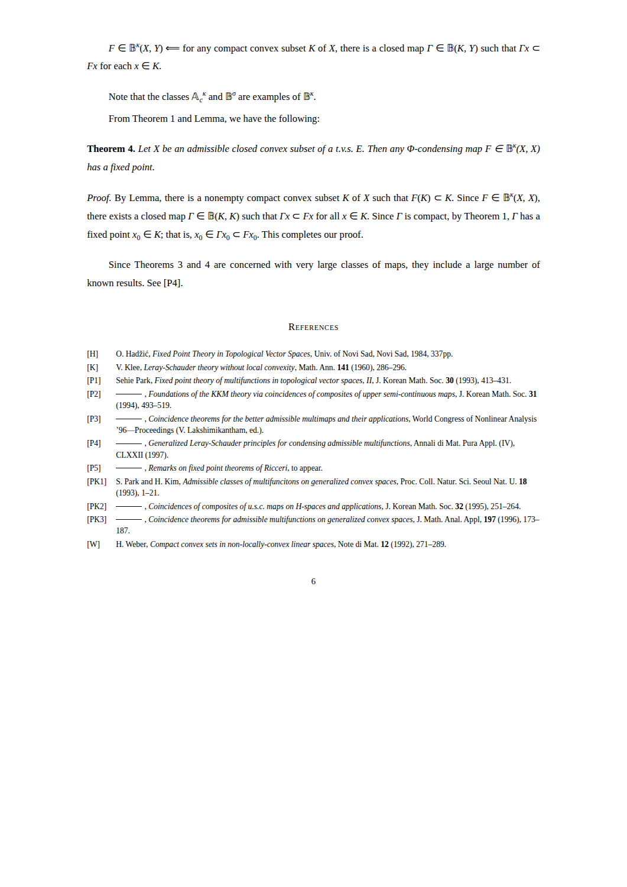F ∈ 𝔹κ(X, Y) ⟸ for any compact convex subset K of X, there is a closed map Γ ∈ 𝔹(K, Y) such that Γx ⊂ Fx for each x ∈ K.
Note that the classes 𝔸cκ and 𝔹σ are examples of 𝔹κ.
From Theorem 1 and Lemma, we have the following:
Theorem 4. Let X be an admissible closed convex subset of a t.v.s. E. Then any Φ-condensing map F ∈ 𝔹κ(X, X) has a fixed point.
Proof. By Lemma, there is a nonempty compact convex subset K of X such that F(K) ⊂ K. Since F ∈ 𝔹κ(X, X), there exists a closed map Γ ∈ 𝔹(K, K) such that Γx ⊂ Fx for all x ∈ K. Since Γ is compact, by Theorem 1, Γ has a fixed point x0 ∈ K; that is, x0 ∈ Γx0 ⊂ Fx0. This completes our proof.
Since Theorems 3 and 4 are concerned with very large classes of maps, they include a large number of known results. See [P4].
References
| [H] | O. Hadžić, Fixed Point Theory in Topological Vector Spaces , Univ. of Novi Sad, Novi Sad, 1984, 337pp. |
| [K] | V. Klee, Leray-Schauder theory without local convexity , Math. Ann. 141 (1960), 286–296. |
| [P1] | Sehie Park, Fixed point theory of multifunctions in topological vector spaces, II , J. Korean Math. Soc. 30 (1993), 413–431. |
| [P2] | , Foundations of the KKM theory via coincidences of composites of upper semi-continuous maps , J. Korean Math. Soc. 31 (1994), 493–519. |
| [P3] | , Coincidence theorems for the better admissible multimaps and their applications , World Congress of Nonlinear Analysis ’96—Proceedings (V. Lakshimikantham, ed.). |
| [P4] | , Generalized Leray-Schauder principles for condensing admissible multifunctions , Annali di Mat. Pura Appl. (IV), CLXXII (1997). |
| [P5] | , Remarks on fixed point theorems of Ricceri , to appear. |
| [PK1] | S. Park and H. Kim, Admissible classes of multifuncitons on generalized convex spaces , Proc. Coll. Natur. Sci. Seoul Nat. U. 18 (1993), 1–21. |
| [PK2] | , Coincidences of composites of u.s.c. maps on H-spaces and applications , J. Korean Math. Soc. 32 (1995), 251–264. |
| [PK3] | , Coincidence theorems for admissible multifunctions on generalized convex spaces , J. Math. Anal. Appl, 197 (1996), 173–187. |
| [W] | H. Weber, Compact convex sets in non-locally-convex linear spaces , Note di Mat. 12 (1992), 271–289. |
6